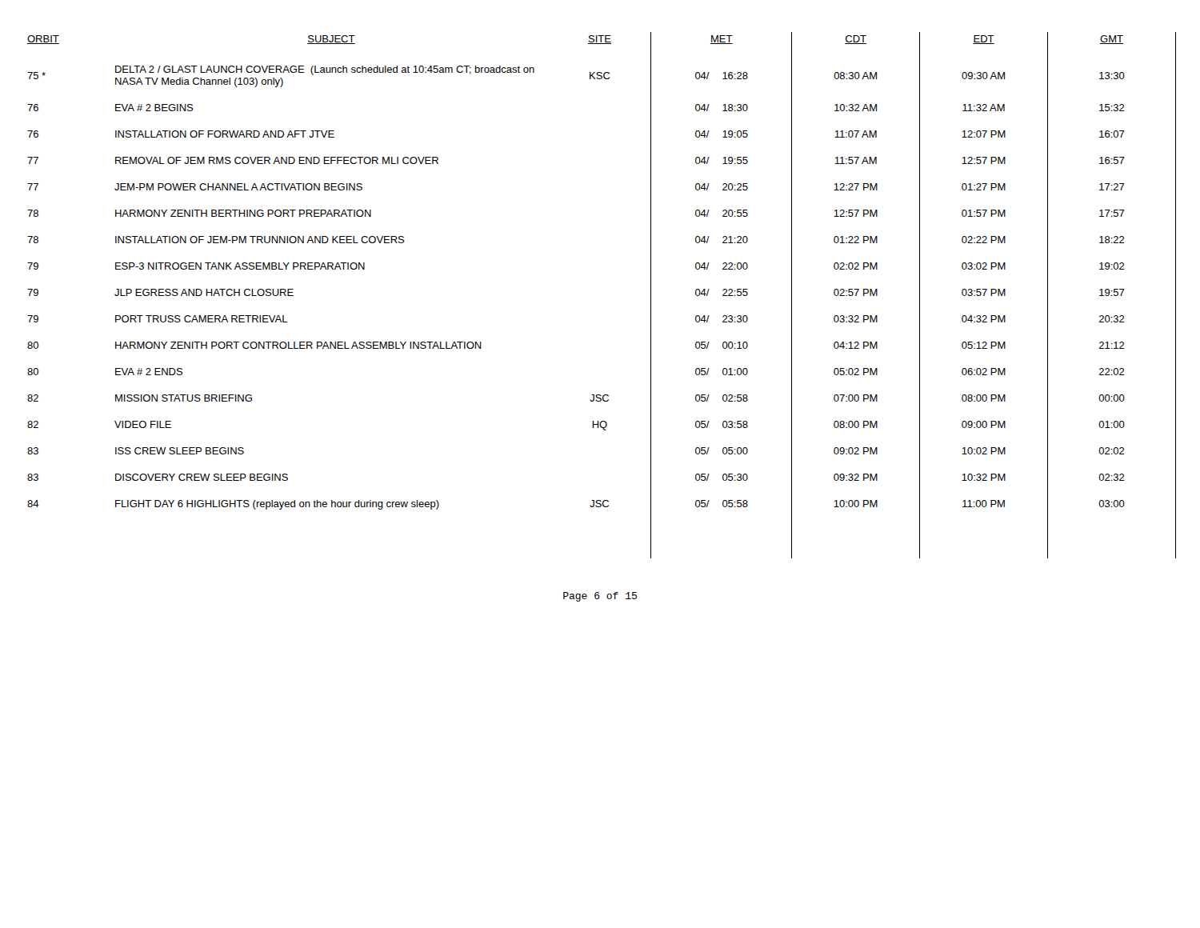| ORBIT | SUBJECT | SITE | MET | CDT | EDT | GMT |
| --- | --- | --- | --- | --- | --- | --- |
| 75 * | DELTA 2 / GLAST LAUNCH COVERAGE (Launch scheduled at 10:45am CT; broadcast on NASA TV Media Channel (103) only) | KSC | 04/ 16:28 | 08:30 AM | 09:30 AM | 13:30 |
| 76 | EVA # 2 BEGINS | | 04/ 18:30 | 10:32 AM | 11:32 AM | 15:32 |
| 76 | INSTALLATION OF FORWARD AND AFT JTVE | | 04/ 19:05 | 11:07 AM | 12:07 PM | 16:07 |
| 77 | REMOVAL OF JEM RMS COVER AND END EFFECTOR MLI COVER | | 04/ 19:55 | 11:57 AM | 12:57 PM | 16:57 |
| 77 | JEM-PM POWER CHANNEL A ACTIVATION BEGINS | | 04/ 20:25 | 12:27 PM | 01:27 PM | 17:27 |
| 78 | HARMONY ZENITH BERTHING PORT PREPARATION | | 04/ 20:55 | 12:57 PM | 01:57 PM | 17:57 |
| 78 | INSTALLATION OF JEM-PM TRUNNION AND KEEL COVERS | | 04/ 21:20 | 01:22 PM | 02:22 PM | 18:22 |
| 79 | ESP-3 NITROGEN TANK ASSEMBLY PREPARATION | | 04/ 22:00 | 02:02 PM | 03:02 PM | 19:02 |
| 79 | JLP EGRESS AND HATCH CLOSURE | | 04/ 22:55 | 02:57 PM | 03:57 PM | 19:57 |
| 79 | PORT TRUSS CAMERA RETRIEVAL | | 04/ 23:30 | 03:32 PM | 04:32 PM | 20:32 |
| 80 | HARMONY ZENITH PORT CONTROLLER PANEL ASSEMBLY INSTALLATION | | 05/ 00:10 | 04:12 PM | 05:12 PM | 21:12 |
| 80 | EVA # 2 ENDS | | 05/ 01:00 | 05:02 PM | 06:02 PM | 22:02 |
| 82 | MISSION STATUS BRIEFING | JSC | 05/ 02:58 | 07:00 PM | 08:00 PM | 00:00 |
| 82 | VIDEO FILE | HQ | 05/ 03:58 | 08:00 PM | 09:00 PM | 01:00 |
| 83 | ISS CREW SLEEP BEGINS | | 05/ 05:00 | 09:02 PM | 10:02 PM | 02:02 |
| 83 | DISCOVERY CREW SLEEP BEGINS | | 05/ 05:30 | 09:32 PM | 10:32 PM | 02:32 |
| 84 | FLIGHT DAY 6 HIGHLIGHTS (replayed on the hour during crew sleep) | JSC | 05/ 05:58 | 10:00 PM | 11:00 PM | 03:00 |
Page 6 of 15